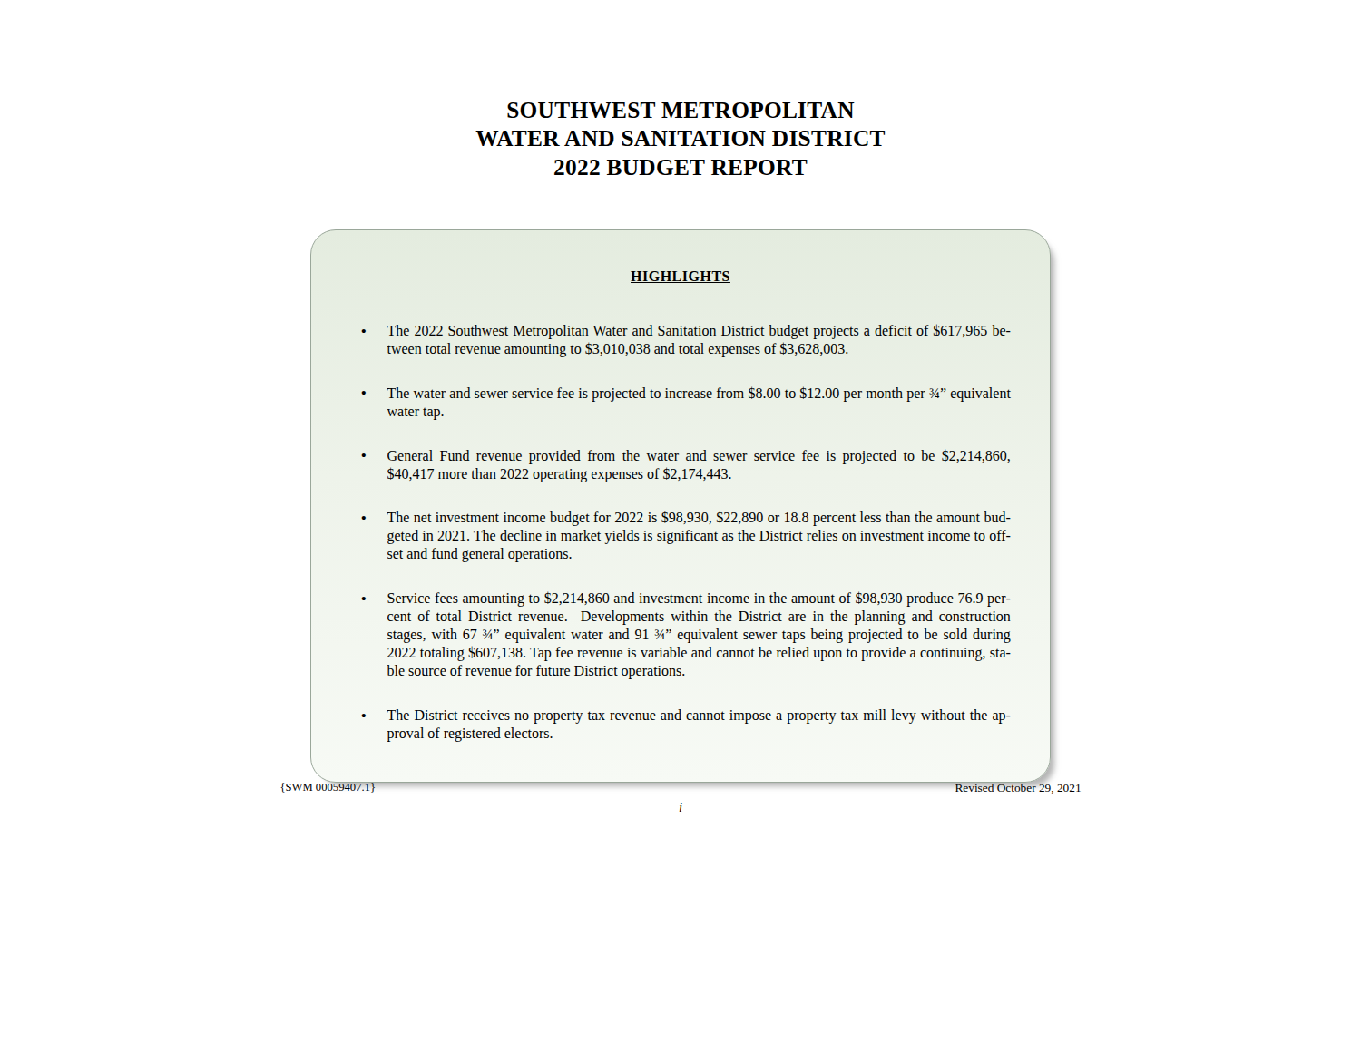SOUTHWEST METROPOLITAN
WATER AND SANITATION DISTRICT
2022 BUDGET REPORT
HIGHLIGHTS
The 2022 Southwest Metropolitan Water and Sanitation District budget projects a deficit of $617,965 between total revenue amounting to $3,010,038 and total expenses of $3,628,003.
The water and sewer service fee is projected to increase from $8.00 to $12.00 per month per ¾” equivalent water tap.
General Fund revenue provided from the water and sewer service fee is projected to be $2,214,860, $40,417 more than 2022 operating expenses of $2,174,443.
The net investment income budget for 2022 is $98,930, $22,890 or 18.8 percent less than the amount budgeted in 2021. The decline in market yields is significant as the District relies on investment income to offset and fund general operations.
Service fees amounting to $2,214,860 and investment income in the amount of $98,930 produce 76.9 percent of total District revenue. Developments within the District are in the planning and construction stages, with 67 ¾” equivalent water and 91 ¾” equivalent sewer taps being projected to be sold during 2022 totaling $607,138. Tap fee revenue is variable and cannot be relied upon to provide a continuing, stable source of revenue for future District operations.
The District receives no property tax revenue and cannot impose a property tax mill levy without the approval of registered electors.
{SWM 00059407.1} Revised October 29, 2021
i